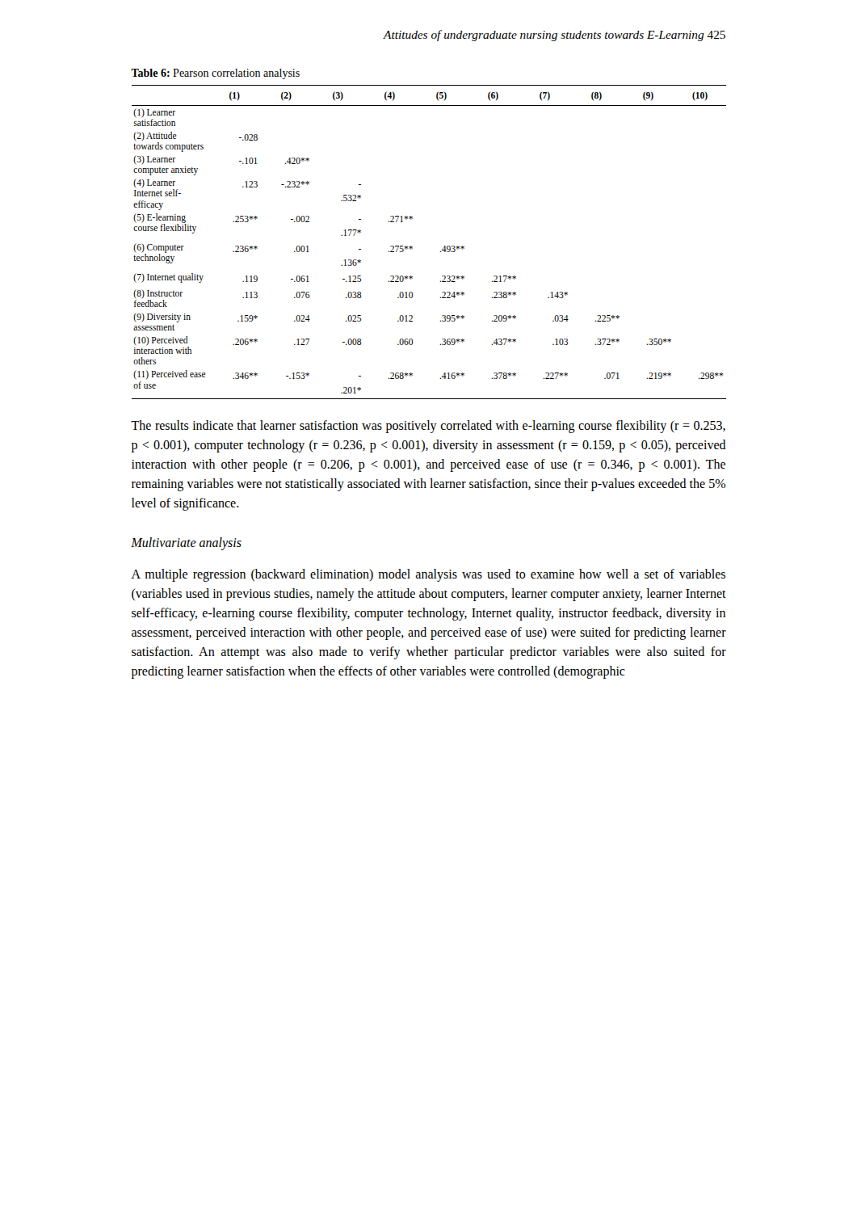Attitudes of undergraduate nursing students towards E-Learning 425
Table 6: Pearson correlation analysis
| | (1) | (2) | (3) | (4) | (5) | (6) | (7) | (8) | (9) | (10) |
| --- | --- | --- | --- | --- | --- | --- | --- | --- | --- | --- |
| (1) Learner satisfaction | | | | | | | | | | |
| (2) Attitude towards computers | -.028 | | | | | | | | | |
| (3) Learner computer anxiety | -.101 | .420** | | | | | | | | |
| (4) Learner Internet self-efficacy | .123 | -.232** | - .532* | | | | | | | |
| (5) E-learning course flexibility | .253** | -.002 | - .177* | .271** | | | | | | |
| (6) Computer technology | .236** | .001 | - .136* | .275** | .493** | | | | | |
| (7) Internet quality | .119 | -.061 | -.125 | .220** | .232** | .217** | | | | |
| (8) Instructor feedback | .113 | .076 | .038 | .010 | .224** | .238** | .143* | | | |
| (9) Diversity in assessment | .159* | .024 | .025 | .012 | .395** | .209** | .034 | .225** | | |
| (10) Perceived interaction with others | .206** | .127 | -.008 | .060 | .369** | .437** | .103 | .372** | .350** | |
| (11) Perceived ease of use | .346** | -.153* | - .201* | .268** | .416** | .378** | .227** | .071 | .219** | .298** |
The results indicate that learner satisfaction was positively correlated with e-learning course flexibility (r = 0.253, p < 0.001), computer technology (r = 0.236, p < 0.001), diversity in assessment (r = 0.159, p < 0.05), perceived interaction with other people (r = 0.206, p < 0.001), and perceived ease of use (r = 0.346, p < 0.001). The remaining variables were not statistically associated with learner satisfaction, since their p-values exceeded the 5% level of significance.
Multivariate analysis
A multiple regression (backward elimination) model analysis was used to examine how well a set of variables (variables used in previous studies, namely the attitude about computers, learner computer anxiety, learner Internet self-efficacy, e-learning course flexibility, computer technology, Internet quality, instructor feedback, diversity in assessment, perceived interaction with other people, and perceived ease of use) were suited for predicting learner satisfaction. An attempt was also made to verify whether particular predictor variables were also suited for predicting learner satisfaction when the effects of other variables were controlled (demographic